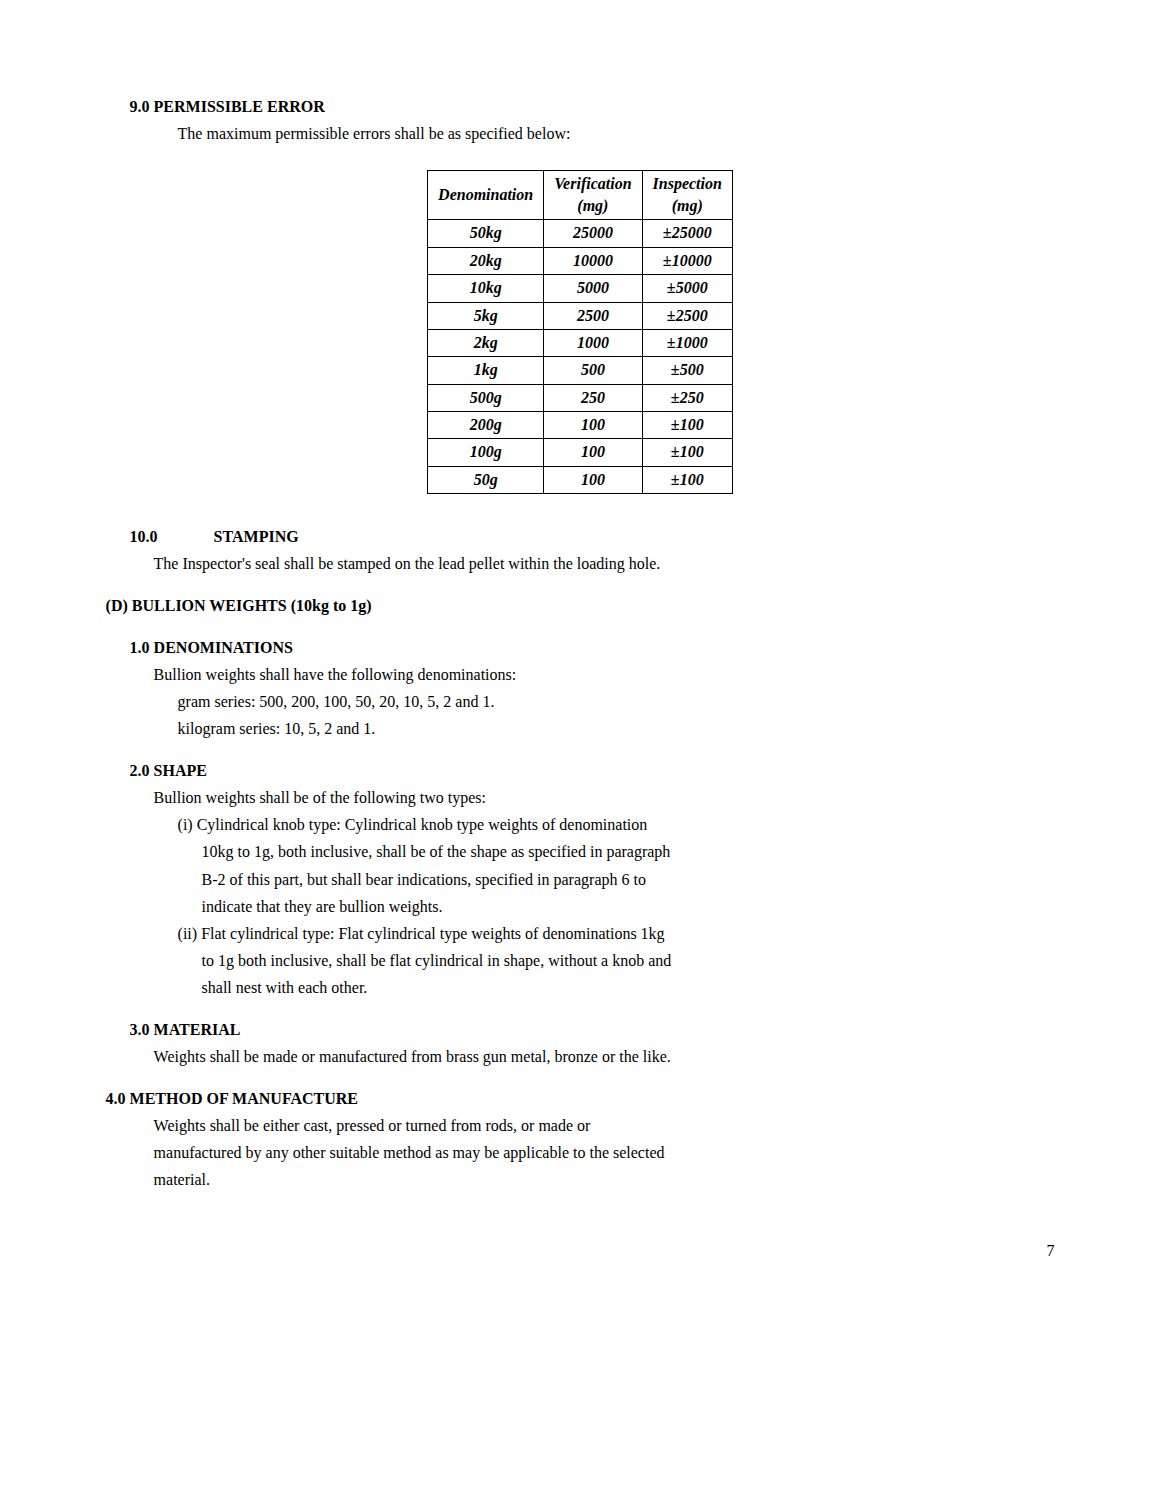9.0 PERMISSIBLE ERROR
The maximum permissible errors shall be as specified below:
| Denomination | Verification (mg) | Inspection (mg) |
| --- | --- | --- |
| 50kg | 25000 | ±25000 |
| 20kg | 10000 | ±10000 |
| 10kg | 5000 | ±5000 |
| 5kg | 2500 | ±2500 |
| 2kg | 1000 | ±1000 |
| 1kg | 500 | ±500 |
| 500g | 250 | ±250 |
| 200g | 100 | ±100 |
| 100g | 100 | ±100 |
| 50g | 100 | ±100 |
10.0 STAMPING
The Inspector's seal shall be stamped on the lead pellet within the loading hole.
(D) BULLION WEIGHTS (10kg to 1g)
1.0 DENOMINATIONS
Bullion weights shall have the following denominations:
gram series: 500, 200, 100, 50, 20, 10, 5, 2 and 1.
kilogram series: 10, 5, 2 and 1.
2.0 SHAPE
Bullion weights shall be of the following two types:
(i) Cylindrical knob type: Cylindrical knob type weights of denomination
10kg to 1g, both inclusive, shall be of the shape as specified in paragraph
B-2 of this part, but shall bear indications, specified in paragraph 6 to
indicate that they are bullion weights.
(ii) Flat cylindrical type: Flat cylindrical type weights of denominations 1kg
to 1g both inclusive, shall be flat cylindrical in shape, without a knob and
shall nest with each other.
3.0 MATERIAL
Weights shall be made or manufactured from brass gun metal, bronze or the like.
4.0 METHOD OF MANUFACTURE
Weights shall be either cast, pressed or turned from rods, or made or
manufactured by any other suitable method as may be applicable to the selected
material.
7